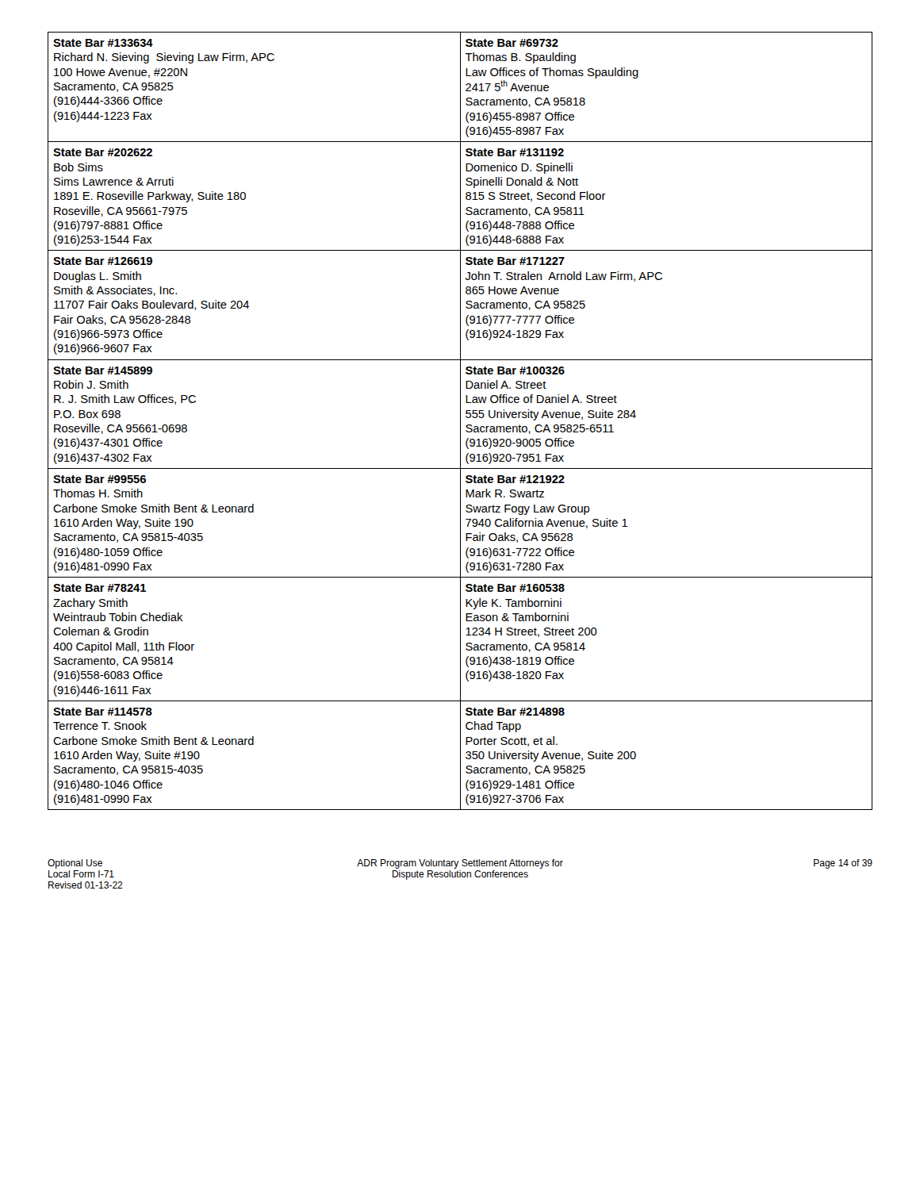| State Bar #133634 Richard N. Sieving Sieving Law Firm, APC 100 Howe Avenue, #220N Sacramento, CA 95825 (916)444-3366 Office (916)444-1223 Fax | State Bar #69732 Thomas B. Spaulding Law Offices of Thomas Spaulding 2417 5 th Avenue Sacramento, CA 95818 (916)455-8987 Office (916)455-8987 Fax |
| State Bar #202622 Bob Sims Sims Lawrence & Arruti 1891 E. Roseville Parkway, Suite 180 Roseville, CA 95661-7975 (916)797-8881 Office (916)253-1544 Fax | State Bar #131192 Domenico D. Spinelli Spinelli Donald & Nott 815 S Street, Second Floor Sacramento, CA 95811 (916)448-7888 Office (916)448-6888 Fax |
| State Bar #126619 Douglas L. Smith Smith & Associates, Inc. 11707 Fair Oaks Boulevard, Suite 204 Fair Oaks, CA 95628-2848 (916)966-5973 Office (916)966-9607 Fax | State Bar #171227 John T. Stralen Arnold Law Firm, APC 865 Howe Avenue Sacramento, CA 95825 (916)777-7777 Office (916)924-1829 Fax |
| State Bar #145899 Robin J. Smith R. J. Smith Law Offices, PC P.O. Box 698 Roseville, CA 95661-0698 (916)437-4301 Office (916)437-4302 Fax | State Bar #100326 Daniel A. Street Law Office of Daniel A. Street 555 University Avenue, Suite 284 Sacramento, CA 95825-6511 (916)920-9005 Office (916)920-7951 Fax |
| State Bar #99556 Thomas H. Smith Carbone Smoke Smith Bent & Leonard 1610 Arden Way, Suite 190 Sacramento, CA 95815-4035 (916)480-1059 Office (916)481-0990 Fax | State Bar #121922 Mark R. Swartz Swartz Fogy Law Group 7940 California Avenue, Suite 1 Fair Oaks, CA 95628 (916)631-7722 Office (916)631-7280 Fax |
| State Bar #78241 Zachary Smith Weintraub Tobin Chediak Coleman & Grodin 400 Capitol Mall, 11th Floor Sacramento, CA 95814 (916)558-6083 Office (916)446-1611 Fax | State Bar #160538 Kyle K. Tambornini Eason & Tambornini 1234 H Street, Street 200 Sacramento, CA 95814 (916)438-1819 Office (916)438-1820 Fax |
| State Bar #114578 Terrence T. Snook Carbone Smoke Smith Bent & Leonard 1610 Arden Way, Suite #190 Sacramento, CA 95815-4035 (916)480-1046 Office (916)481-0990 Fax | State Bar #214898 Chad Tapp Porter Scott, et al. 350 University Avenue, Suite 200 Sacramento, CA 95825 (916)929-1481 Office (916)927-3706 Fax |
| Optional Use Local Form I-71 Revised 01-13-22 | ADR Program Voluntary Settlement Attorneys for Dispute Resolution Conferences | Page 14 of 39 |